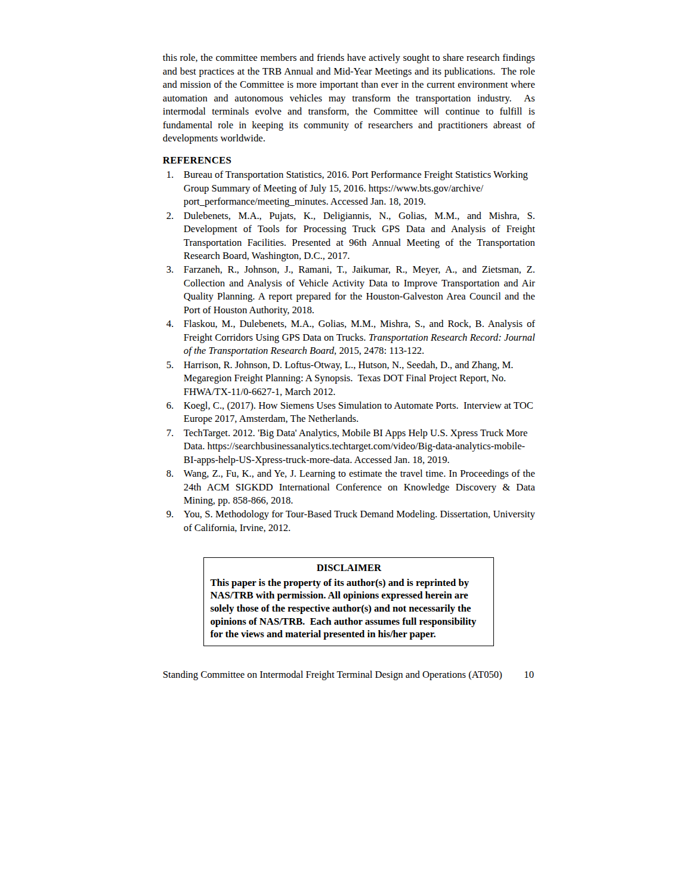this role, the committee members and friends have actively sought to share research findings and best practices at the TRB Annual and Mid-Year Meetings and its publications. The role and mission of the Committee is more important than ever in the current environment where automation and autonomous vehicles may transform the transportation industry. As intermodal terminals evolve and transform, the Committee will continue to fulfill is fundamental role in keeping its community of researchers and practitioners abreast of developments worldwide.
REFERENCES
Bureau of Transportation Statistics, 2016. Port Performance Freight Statistics Working Group Summary of Meeting of July 15, 2016. https://www.bts.gov/archive/ port_performance/meeting_minutes. Accessed Jan. 18, 2019.
Dulebenets, M.A., Pujats, K., Deligiannis, N., Golias, M.M., and Mishra, S. Development of Tools for Processing Truck GPS Data and Analysis of Freight Transportation Facilities. Presented at 96th Annual Meeting of the Transportation Research Board, Washington, D.C., 2017.
Farzaneh, R., Johnson, J., Ramani, T., Jaikumar, R., Meyer, A., and Zietsman, Z. Collection and Analysis of Vehicle Activity Data to Improve Transportation and Air Quality Planning. A report prepared for the Houston-Galveston Area Council and the Port of Houston Authority, 2018.
Flaskou, M., Dulebenets, M.A., Golias, M.M., Mishra, S., and Rock, B. Analysis of Freight Corridors Using GPS Data on Trucks. Transportation Research Record: Journal of the Transportation Research Board, 2015, 2478: 113-122.
Harrison, R. Johnson, D. Loftus-Otway, L., Hutson, N., Seedah, D., and Zhang, M. Megaregion Freight Planning: A Synopsis. Texas DOT Final Project Report, No. FHWA/TX-11/0-6627-1, March 2012.
Koegl, C., (2017). How Siemens Uses Simulation to Automate Ports. Interview at TOC Europe 2017, Amsterdam, The Netherlands.
TechTarget. 2012. 'Big Data' Analytics, Mobile BI Apps Help U.S. Xpress Truck More Data. https://searchbusinessanalytics.techtarget.com/video/Big-data-analytics-mobile-BI-apps-help-US-Xpress-truck-more-data. Accessed Jan. 18, 2019.
Wang, Z., Fu, K., and Ye, J. Learning to estimate the travel time. In Proceedings of the 24th ACM SIGKDD International Conference on Knowledge Discovery & Data Mining, pp. 858-866, 2018.
You, S. Methodology for Tour-Based Truck Demand Modeling. Dissertation, University of California, Irvine, 2012.
DISCLAIMER
This paper is the property of its author(s) and is reprinted by NAS/TRB with permission. All opinions expressed herein are solely those of the respective author(s) and not necessarily the opinions of NAS/TRB. Each author assumes full responsibility for the views and material presented in his/her paper.
Standing Committee on Intermodal Freight Terminal Design and Operations (AT050) 10